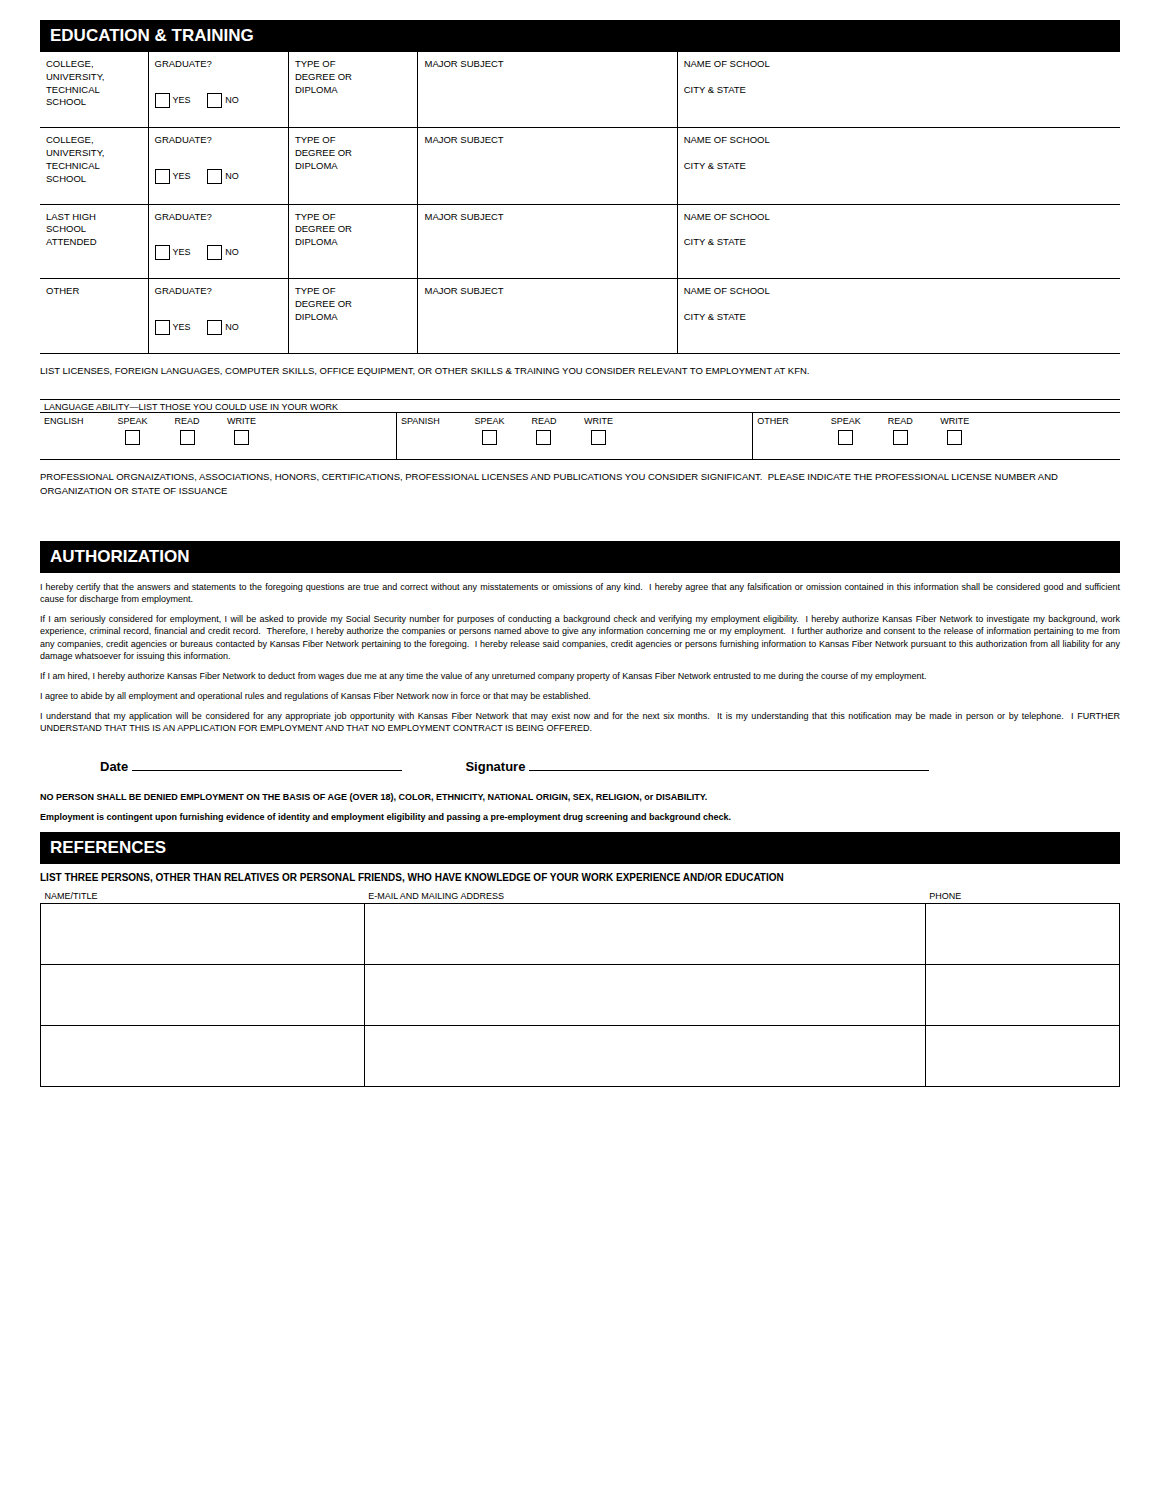EDUCATION & TRAINING
| COLLEGE, UNIVERSITY, TECHNICAL SCHOOL | GRADUATE? YES NO | TYPE OF DEGREE OR DIPLOMA | MAJOR SUBJECT | NAME OF SCHOOL CITY & STATE |
| COLLEGE, UNIVERSITY, TECHNICAL SCHOOL | GRADUATE? YES NO | TYPE OF DEGREE OR DIPLOMA | MAJOR SUBJECT | NAME OF SCHOOL CITY & STATE |
| LAST HIGH SCHOOL ATTENDED | GRADUATE? YES NO | TYPE OF DEGREE OR DIPLOMA | MAJOR SUBJECT | NAME OF SCHOOL CITY & STATE |
| OTHER | GRADUATE? YES NO | TYPE OF DEGREE OR DIPLOMA | MAJOR SUBJECT | NAME OF SCHOOL CITY & STATE |
LIST LICENSES, FOREIGN LANGUAGES, COMPUTER SKILLS, OFFICE EQUIPMENT, OR OTHER SKILLS & TRAINING YOU CONSIDER RELEVANT TO EMPLOYMENT AT KFN.
LANGUAGE ABILITY—LIST THOSE YOU COULD USE IN YOUR WORK
| ENGLISH SPEAK READ WRITE | SPANISH SPEAK READ WRITE | OTHER SPEAK READ WRITE |
PROFESSIONAL ORGNAIZATIONS, ASSOCIATIONS, HONORS, CERTIFICATIONS, PROFESSIONAL LICENSES AND PUBLICATIONS YOU CONSIDER SIGNIFICANT. PLEASE INDICATE THE PROFESSIONAL LICENSE NUMBER AND ORGANIZATION OR STATE OF ISSUANCE
AUTHORIZATION
I hereby certify that the answers and statements to the foregoing questions are true and correct without any misstatements or omissions of any kind. I hereby agree that any falsification or omission contained in this information shall be considered good and sufficient cause for discharge from employment.
If I am seriously considered for employment, I will be asked to provide my Social Security number for purposes of conducting a background check and verifying my employment eligibility. I hereby authorize Kansas Fiber Network to investigate my background, work experience, criminal record, financial and credit record. Therefore, I hereby authorize the companies or persons named above to give any information concerning me or my employment. I further authorize and consent to the release of information pertaining to me from any companies, credit agencies or bureaus contacted by Kansas Fiber Network pertaining to the foregoing. I hereby release said companies, credit agencies or persons furnishing information to Kansas Fiber Network pursuant to this authorization from all liability for any damage whatsoever for issuing this information.
If I am hired, I hereby authorize Kansas Fiber Network to deduct from wages due me at any time the value of any unreturned company property of Kansas Fiber Network entrusted to me during the course of my employment.
I agree to abide by all employment and operational rules and regulations of Kansas Fiber Network now in force or that may be established.
I understand that my application will be considered for any appropriate job opportunity with Kansas Fiber Network that may exist now and for the next six months. It is my understanding that this notification may be made in person or by telephone. I FURTHER UNDERSTAND THAT THIS IS AN APPLICATION FOR EMPLOYMENT AND THAT NO EMPLOYMENT CONTRACT IS BEING OFFERED.
Date Signature
NO PERSON SHALL BE DENIED EMPLOYMENT ON THE BASIS OF AGE (OVER 18), COLOR, ETHNICITY, NATIONAL ORIGIN, SEX, RELIGION, or DISABILITY.
Employment is contingent upon furnishing evidence of identity and employment eligibility and passing a pre-employment drug screening and background check.
REFERENCES
LIST THREE PERSONS, OTHER THAN RELATIVES OR PERSONAL FRIENDS, WHO HAVE KNOWLEDGE OF YOUR WORK EXPERIENCE AND/OR EDUCATION
| NAME/TITLE | E-MAIL AND MAILING ADDRESS | PHONE |
| --- | --- | --- |